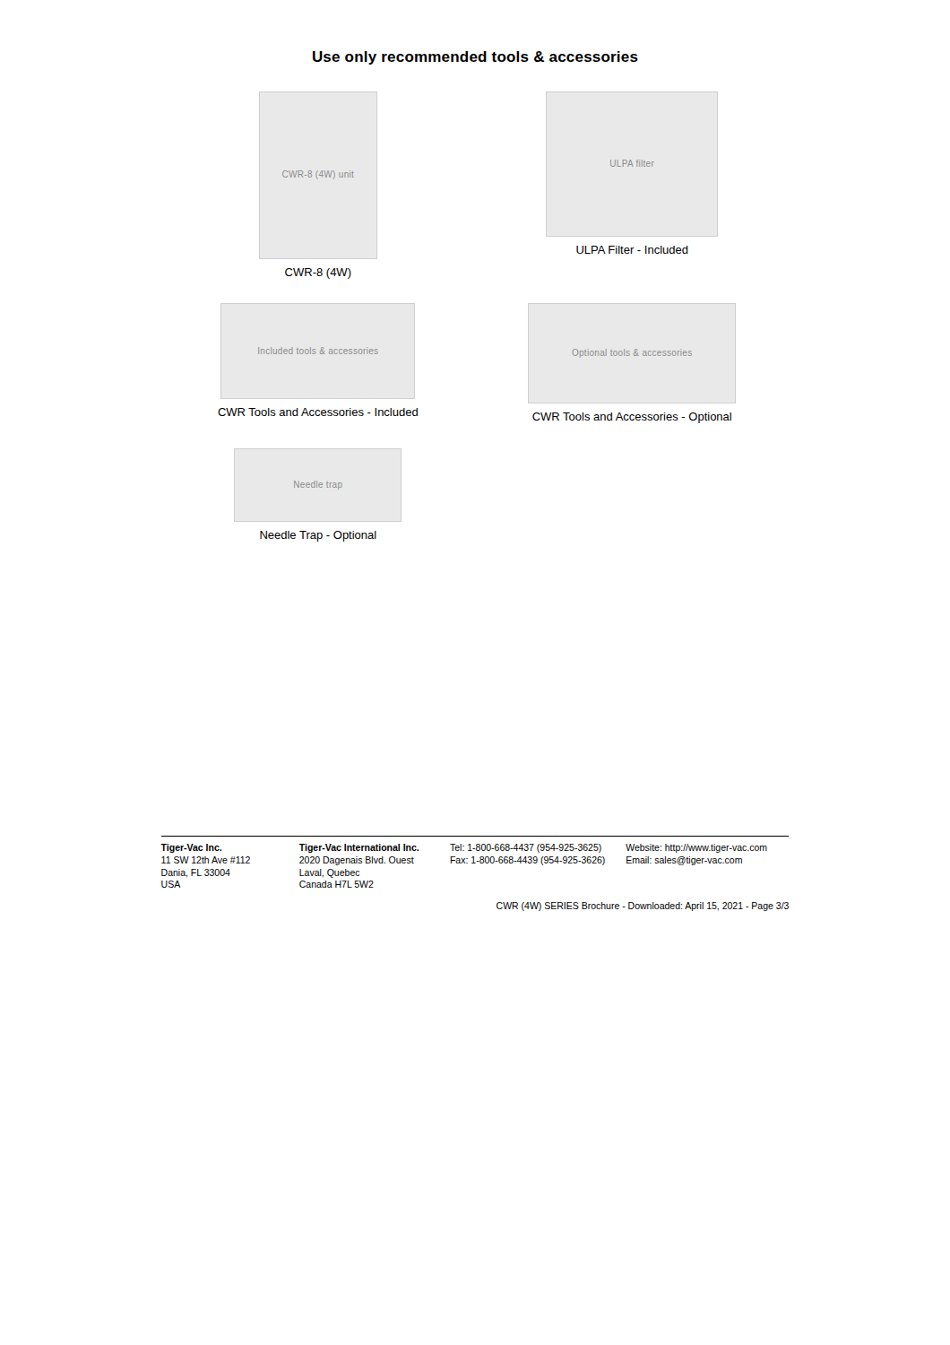Use only recommended tools & accessories
| CWR-8 (4W) unit CWR-8 (4W) | ULPA filter ULPA Filter - Included |
| Included tools & accessories CWR Tools and Accessories - Included | Optional tools & accessories CWR Tools and Accessories - Optional |
| Needle trap Needle Trap - Optional | |
| Tiger-Vac Inc. 11 SW 12th Ave #112 Dania, FL 33004 USA | Tiger-Vac International Inc. 2020 Dagenais Blvd. Ouest Laval, Quebec Canada H7L 5W2 | Tel: 1-800-668-4437 (954-925-3625) Fax: 1-800-668-4439 (954-925-3626) | Website: http://www.tiger-vac.com Email: sales@tiger-vac.com |
CWR (4W) SERIES Brochure - Downloaded: April 15, 2021 - Page 3/3